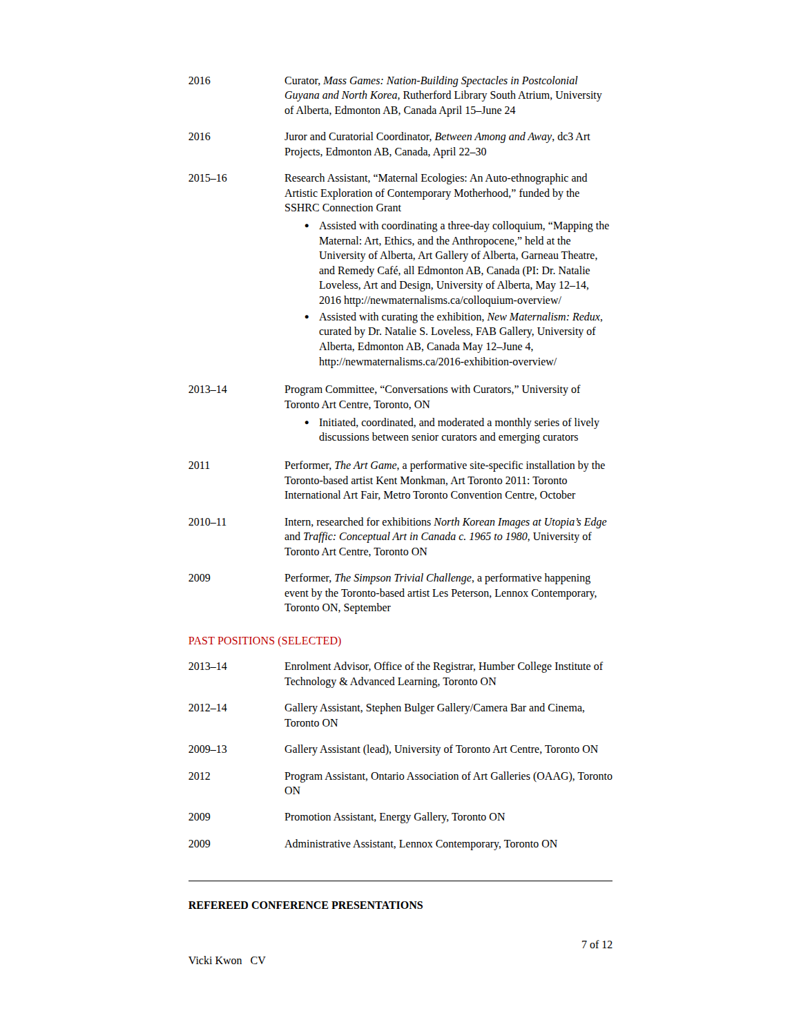| 2016 | Curator, Mass Games: Nation-Building Spectacles in Postcolonial Guyana and North Korea , Rutherford Library South Atrium, University of Alberta, Edmonton AB, Canada April 15–June 24 |
| 2016 | Juror and Curatorial Coordinator, Between Among and Away , dc3 Art Projects, Edmonton AB, Canada, April 22–30 |
| 2015–16 | Research Assistant, “Maternal Ecologies: An Auto-ethnographic and Artistic Exploration of Contemporary Motherhood,” funded by the SSHRC Connection Grant Assisted with coordinating a three-day colloquium, “Mapping the Maternal: Art, Ethics, and the Anthropocene,” held at the University of Alberta, Art Gallery of Alberta, Garneau Theatre, and Remedy Café, all Edmonton AB, Canada (PI: Dr. Natalie Loveless, Art and Design, University of Alberta, May 12–14, 2016 http://newmaternalisms.ca/colloquium-overview/ Assisted with curating the exhibition, New Maternalism: Redux , curated by Dr. Natalie S. Loveless, FAB Gallery, University of Alberta, Edmonton AB, Canada May 12–June 4, http://newmaternalisms.ca/2016-exhibition-overview/ |
| 2013–14 | Program Committee, “Conversations with Curators,” University of Toronto Art Centre, Toronto, ON Initiated, coordinated, and moderated a monthly series of lively discussions between senior curators and emerging curators |
| 2011 | Performer, The Art Game , a performative site-specific installation by the Toronto-based artist Kent Monkman, Art Toronto 2011: Toronto International Art Fair, Metro Toronto Convention Centre, October |
| 2010–11 | Intern, researched for exhibitions North Korean Images at Utopia’s Edge and Traffic: Conceptual Art in Canada c. 1965 to 1980 , University of Toronto Art Centre, Toronto ON |
| 2009 | Performer, The Simpson Trivial Challenge , a performative happening event by the Toronto-based artist Les Peterson, Lennox Contemporary, Toronto ON, September |
PAST POSITIONS (SELECTED)
| 2013–14 | Enrolment Advisor, Office of the Registrar, Humber College Institute of Technology & Advanced Learning, Toronto ON |
| 2012–14 | Gallery Assistant, Stephen Bulger Gallery/Camera Bar and Cinema, Toronto ON |
| 2009–13 | Gallery Assistant (lead), University of Toronto Art Centre, Toronto ON |
| 2012 | Program Assistant, Ontario Association of Art Galleries (OAAG), Toronto ON |
| 2009 | Promotion Assistant, Energy Gallery, Toronto ON |
| 2009 | Administrative Assistant, Lennox Contemporary, Toronto ON |
REFEREED CONFERENCE PRESENTATIONS
7 of 12
Vicki Kwon CV